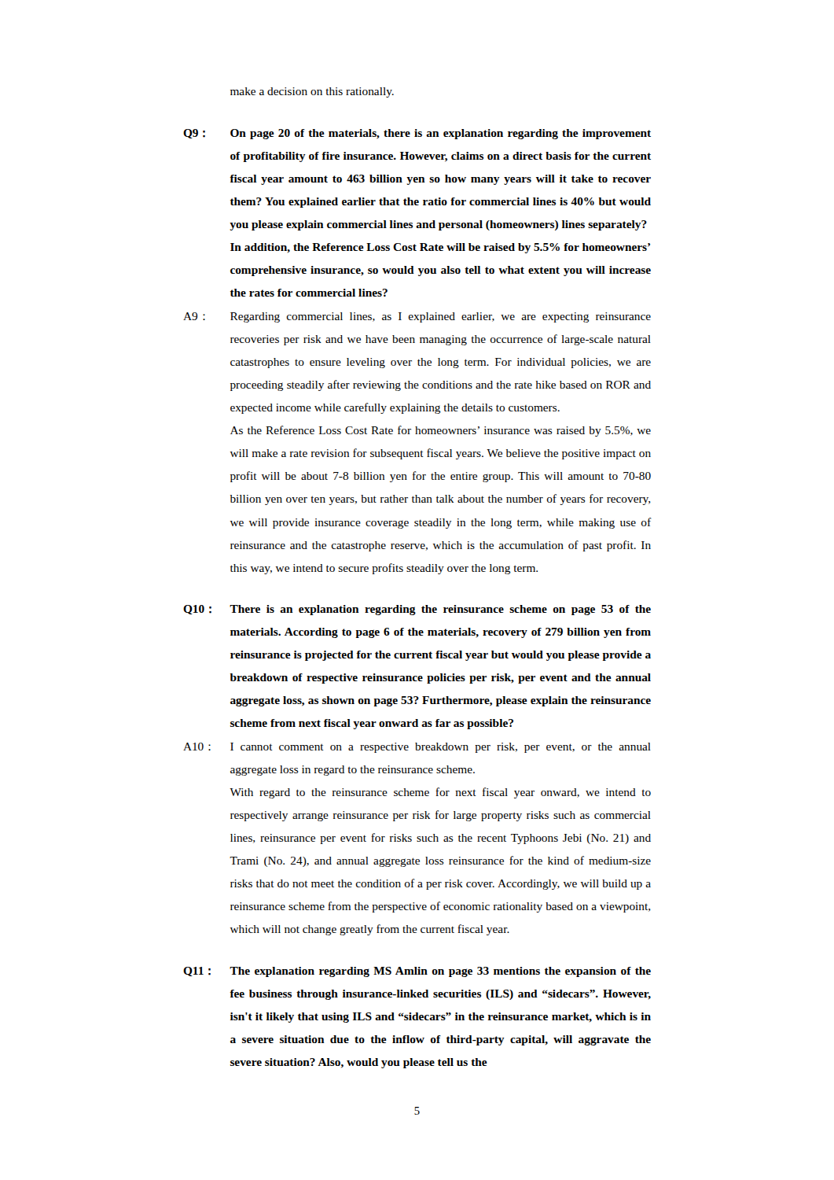make a decision on this rationally.
Q9：
On page 20 of the materials, there is an explanation regarding the improvement of profitability of fire insurance. However, claims on a direct basis for the current fiscal year amount to 463 billion yen so how many years will it take to recover them? You explained earlier that the ratio for commercial lines is 40% but would you please explain commercial lines and personal (homeowners) lines separately?
In addition, the Reference Loss Cost Rate will be raised by 5.5% for homeowners’ comprehensive insurance, so would you also tell to what extent you will increase the rates for commercial lines?
A9：
Regarding commercial lines, as I explained earlier, we are expecting reinsurance recoveries per risk and we have been managing the occurrence of large-scale natural catastrophes to ensure leveling over the long term. For individual policies, we are proceeding steadily after reviewing the conditions and the rate hike based on ROR and expected income while carefully explaining the details to customers.
As the Reference Loss Cost Rate for homeowners’ insurance was raised by 5.5%, we will make a rate revision for subsequent fiscal years. We believe the positive impact on profit will be about 7-8 billion yen for the entire group. This will amount to 70-80 billion yen over ten years, but rather than talk about the number of years for recovery, we will provide insurance coverage steadily in the long term, while making use of reinsurance and the catastrophe reserve, which is the accumulation of past profit. In this way, we intend to secure profits steadily over the long term.
Q10：
There is an explanation regarding the reinsurance scheme on page 53 of the materials. According to page 6 of the materials, recovery of 279 billion yen from reinsurance is projected for the current fiscal year but would you please provide a breakdown of respective reinsurance policies per risk, per event and the annual aggregate loss, as shown on page 53? Furthermore, please explain the reinsurance scheme from next fiscal year onward as far as possible?
A10：
I cannot comment on a respective breakdown per risk, per event, or the annual aggregate loss in regard to the reinsurance scheme.
With regard to the reinsurance scheme for next fiscal year onward, we intend to respectively arrange reinsurance per risk for large property risks such as commercial lines, reinsurance per event for risks such as the recent Typhoons Jebi (No. 21) and Trami (No. 24), and annual aggregate loss reinsurance for the kind of medium-size risks that do not meet the condition of a per risk cover. Accordingly, we will build up a reinsurance scheme from the perspective of economic rationality based on a viewpoint, which will not change greatly from the current fiscal year.
Q11：
The explanation regarding MS Amlin on page 33 mentions the expansion of the fee business through insurance-linked securities (ILS) and “sidecars”. However, isn't it likely that using ILS and “sidecars” in the reinsurance market, which is in a severe situation due to the inflow of third-party capital, will aggravate the severe situation? Also, would you please tell us the
5